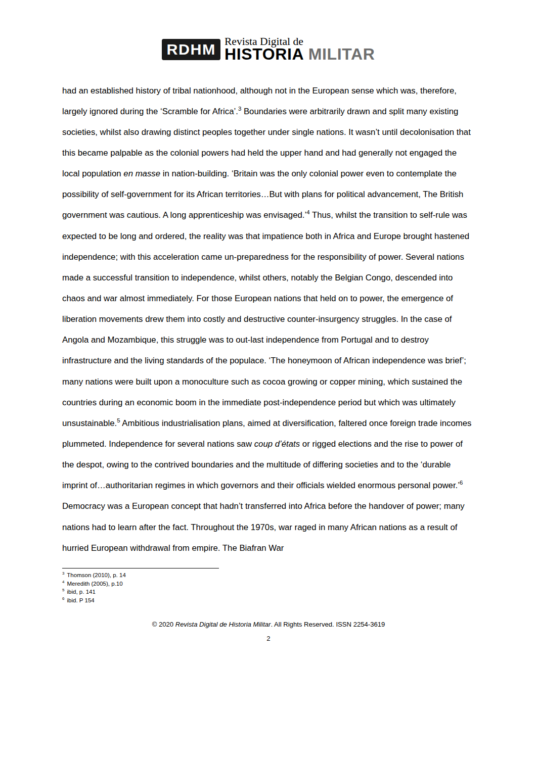RDHM
Revista Digital de HISTORIA MILITAR
had an established history of tribal nationhood, although not in the European sense which was, therefore, largely ignored during the ‘Scramble for Africa’.3 Boundaries were arbitrarily drawn and split many existing societies, whilst also drawing distinct peoples together under single nations. It wasn’t until decolonisation that this became palpable as the colonial powers had held the upper hand and had generally not engaged the local population en masse in nation-building. ‘Britain was the only colonial power even to contemplate the possibility of self-government for its African territories…But with plans for political advancement, The British government was cautious. A long apprenticeship was envisaged.’4 Thus, whilst the transition to self-rule was expected to be long and ordered, the reality was that impatience both in Africa and Europe brought hastened independence; with this acceleration came un-preparedness for the responsibility of power. Several nations made a successful transition to independence, whilst others, notably the Belgian Congo, descended into chaos and war almost immediately. For those European nations that held on to power, the emergence of liberation movements drew them into costly and destructive counter-insurgency struggles. In the case of Angola and Mozambique, this struggle was to out-last independence from Portugal and to destroy infrastructure and the living standards of the populace. ‘The honeymoon of African independence was brief’; many nations were built upon a monoculture such as cocoa growing or copper mining, which sustained the countries during an economic boom in the immediate post-independence period but which was ultimately unsustainable.5 Ambitious industrialisation plans, aimed at diversification, faltered once foreign trade incomes plummeted. Independence for several nations saw coup d’états or rigged elections and the rise to power of the despot, owing to the contrived boundaries and the multitude of differing societies and to the ‘durable imprint of…authoritarian regimes in which governors and their officials wielded enormous personal power.’6 Democracy was a European concept that hadn’t transferred into Africa before the handover of power; many nations had to learn after the fact. Throughout the 1970s, war raged in many African nations as a result of hurried European withdrawal from empire. The Biafran War
3 Thomson (2010), p. 14
4 Meredith (2005), p.10
5 ibid, p. 141
6 ibid. P 154
© 2020 Revista Digital de Historia Militar. All Rights Reserved. ISSN 2254-3619
2